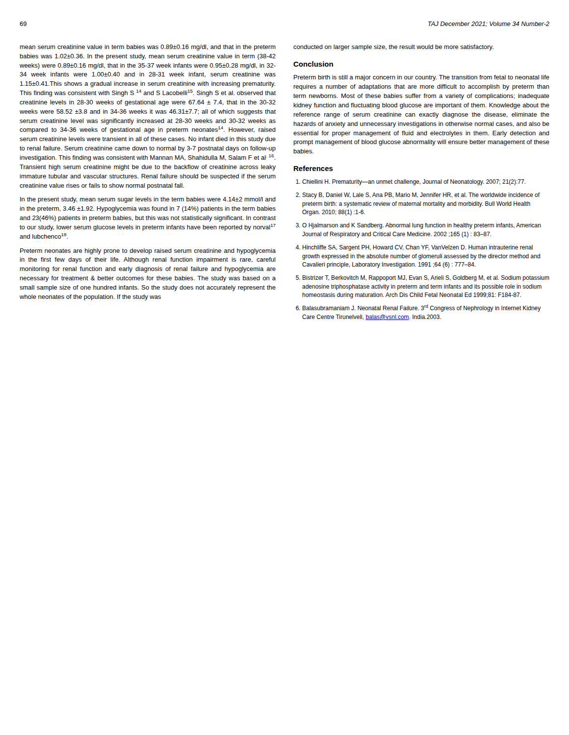69
TAJ December 2021; Volume 34 Number-2
mean serum creatinine value in term babies was 0.89±0.16 mg/dl, and that in the preterm babies was 1.02±0.36. In the present study, mean serum creatinine value in term (38-42 weeks) were 0.89±0.16 mg/dl, that in the 35-37 week infants were 0.95±0.28 mg/dl, in 32-34 week infants were 1.00±0.40 and in 28-31 week infant, serum creatinine was 1.15±0.41.This shows a gradual increase in serum creatinine with increasing prematurity. This finding was consistent with Singh S 14 and S Lacobelli15. Singh S et al. observed that creatinine levels in 28-30 weeks of gestational age were 67.64 ± 7.4, that in the 30-32 weeks were 58.52 ±3.8 and in 34-36 weeks it was 46.31±7.7; all of which suggests that serum creatinine level was significantly increased at 28-30 weeks and 30-32 weeks as compared to 34-36 weeks of gestational age in preterm neonates14. However, raised serum creatinine levels were transient in all of these cases. No infant died in this study due to renal failure. Serum creatinine came down to normal by 3-7 postnatal days on follow-up investigation. This finding was consistent with Mannan MA, Shahidulla M, Salam F et al. 16. Transient high serum creatinine might be due to the backflow of creatinine across leaky immature tubular and vascular structures. Renal failure should be suspected if the serum creatinine value rises or fails to show normal postnatal fall.
In the present study, mean serum sugar levels in the term babies were 4.14±2 mmol/l and in the preterm, 3.46 ±1.92. Hypoglycemia was found in 7 (14%) patients in the term babies and 23(46%) patients in preterm babies, but this was not statistically significant. In contrast to our study, lower serum glucose levels in preterm infants have been reported by norval17 and lubchenco18.
Preterm neonates are highly prone to develop raised serum creatinine and hypoglycemia in the first few days of their life. Although renal function impairment is rare, careful monitoring for renal function and early diagnosis of renal failure and hypoglycemia are necessary for treatment & better outcomes for these babies. The study was based on a small sample size of one hundred infants. So the study does not accurately represent the whole neonates of the population. If the study was
conducted on larger sample size, the result would be more satisfactory.
Conclusion
Preterm birth is still a major concern in our country. The transition from fetal to neonatal life requires a number of adaptations that are more difficult to accomplish by preterm than term newborns. Most of these babies suffer from a variety of complications; inadequate kidney function and fluctuating blood glucose are important of them. Knowledge about the reference range of serum creatinine can exactly diagnose the disease, eliminate the hazards of anxiety and unnecessary investigations in otherwise normal cases, and also be essential for proper management of fluid and electrolytes in them. Early detection and prompt management of blood glucose abnormality will ensure better management of these babies.
References
Chiellini H. Prematurity—an unmet challenge, Journal of Neonatology. 2007; 21(2):77.
Stacy B, Daniel W, Lale S, Ana PB, Mario M, Jennifer HR, et al. The worldwide incidence of preterm birth: a systematic review of maternal mortality and morbidity. Bull World Health Organ. 2010; 88(1) :1-6.
O Hjalmarson and K Sandberg. Abnormal lung function in healthy preterm infants, American Journal of Respiratory and Critical Care Medicine. 2002 ;165 (1) : 83–87.
Hinchliffe SA, Sargent PH, Howard CV, Chan YF, VanVelzen D. Human intrauterine renal growth expressed in the absolute number of glomeruli assessed by the director method and Cavalieri principle, Laboratory Investigation. 1991 ;64 (6) : 777–84.
Bistrizer T, Berkovitch M, Rappoport MJ, Evan S, Arieli S, Goldberg M, et al. Sodium potassium adenosine triphosphatase activity in preterm and term infants and its possible role in sodium homeostasis during maturation. Arch Dis Child Fetal Neonatal Ed 1999;81: F184-87.
Balasubramaniam J. Neonatal Renal Failure. 3rd Congress of Nephrology in Internet Kidney Care Centre Tirunelveli, balas@vsnl.com. India.2003.